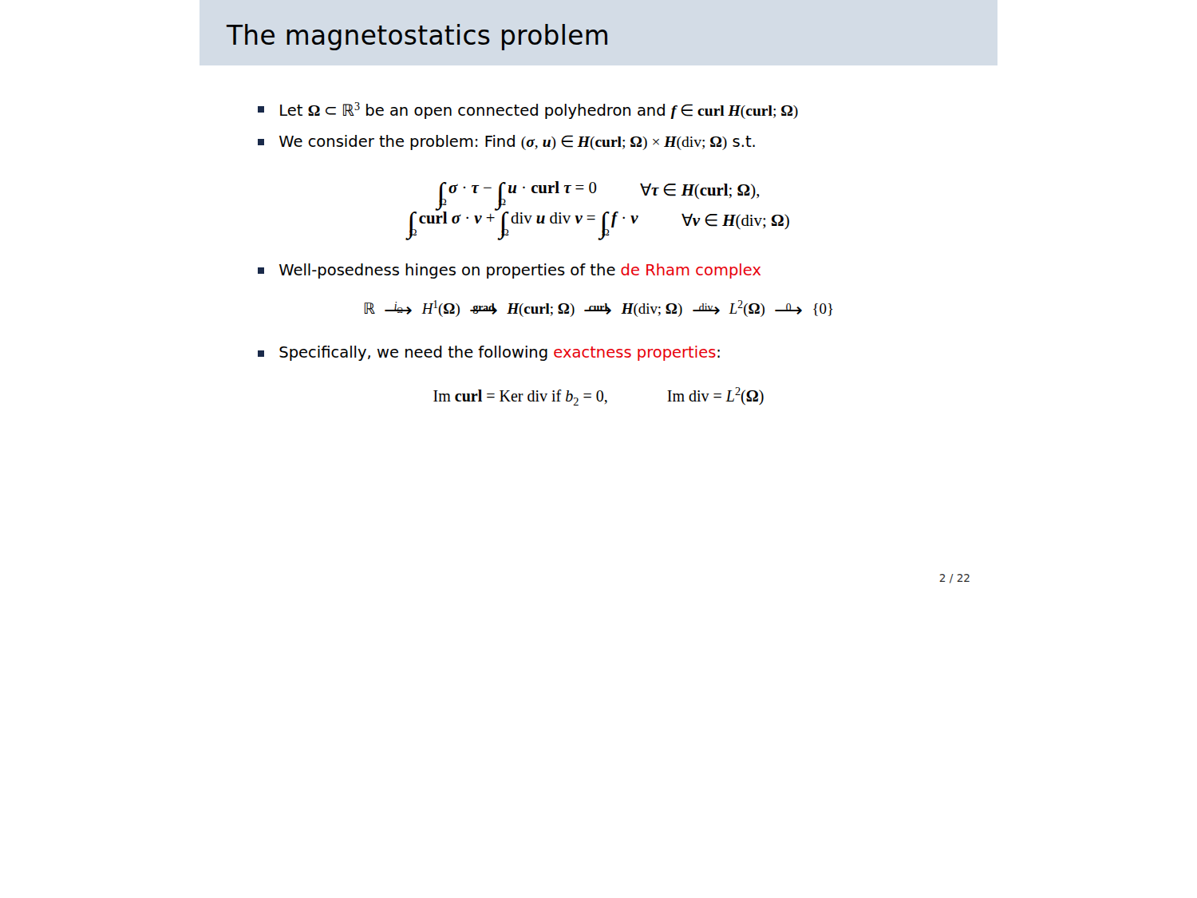The magnetostatics problem
Let Ω ⊂ ℝ3 be an open connected polyhedron and f ∈ curl H(curl; Ω)
We consider the problem: Find (σ, u) ∈ H(curl; Ω) × H(div; Ω) s.t.
∫Ω σ · τ − ∫Ω u · curl τ = 0 ∀τ ∈ H(curl; Ω),
∫Ω curl σ · v + ∫Ωdiv u div v = ∫Ω f · v ∀v ∈ H(div; Ω)
Well-posedness hinges on properties of the de Rham complex
ℝ iΩ⟶ H1(Ω) grad⟶ H(curl; Ω) curl⟶ H(div; Ω) div⟶ L2(Ω) 0⟶ {0}
Specifically, we need the following exactness properties:
Im curl = Ker div if b2 = 0, Im div = L2(Ω)
2 / 22